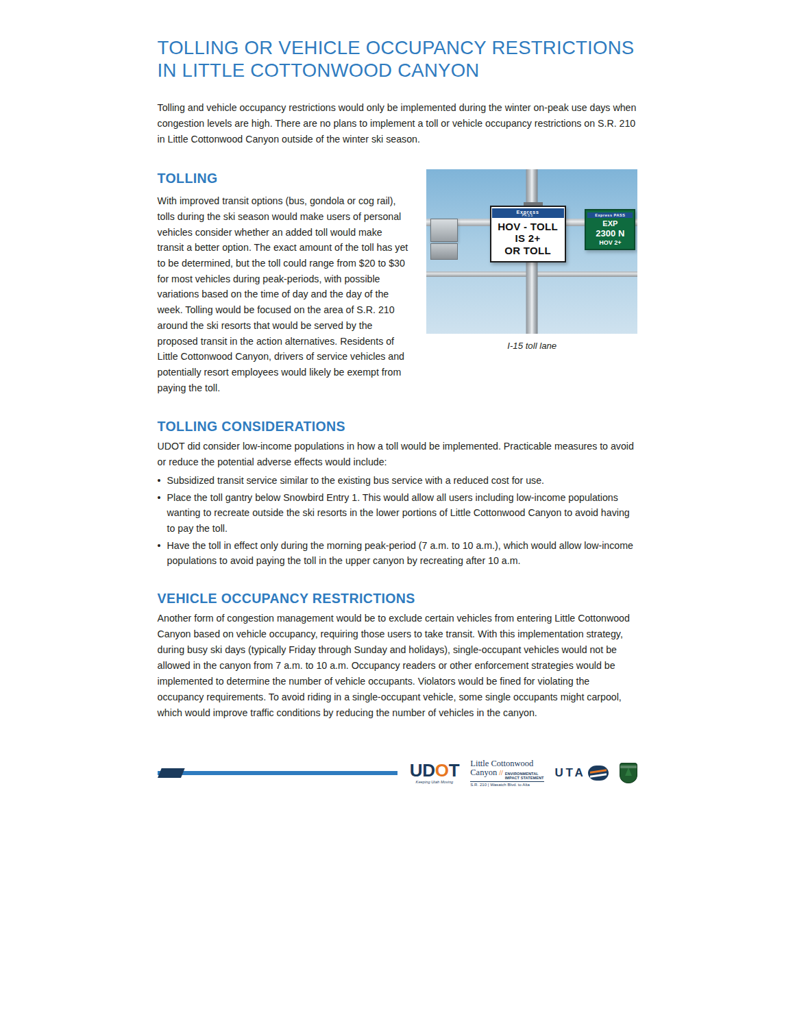Tolling or Vehicle Occupancy Restrictions
in Little Cottonwood Canyon
Tolling and vehicle occupancy restrictions would only be implemented during the winter on-peak use days when congestion levels are high. There are no plans to implement a toll or vehicle occupancy restrictions on S.R. 210 in Little Cottonwood Canyon outside of the winter ski season.
Tolling
With improved transit options (bus, gondola or cog rail), tolls during the ski season would make users of personal vehicles consider whether an added toll would make transit a better option. The exact amount of the toll has yet to be determined, but the toll could range from $20 to $30 for most vehicles during peak-periods, with possible variations based on the time of day and the day of the week. Tolling would be focused on the area of S.R. 210 around the ski resorts that would be served by the proposed transit in the action alternatives. Residents of Little Cottonwood Canyon, drivers of service vehicles and potentially resort employees would likely be exempt from paying the toll.
ExpressPASS
HOV - TOLL
IS 2+
OR TOLL
Express PASS
EXP
2300 N
HOV 2+
I-15 toll lane
Tolling Considerations
UDOT did consider low-income populations in how a toll would be implemented. Practicable measures to avoid or reduce the potential adverse effects would include:
Subsidized transit service similar to the existing bus service with a reduced cost for use.
Place the toll gantry below Snowbird Entry 1. This would allow all users including low-income populations wanting to recreate outside the ski resorts in the lower portions of Little Cottonwood Canyon to avoid having to pay the toll.
Have the toll in effect only during the morning peak-period (7 a.m. to 10 a.m.), which would allow low-income populations to avoid paying the toll in the upper canyon by recreating after 10 a.m.
Vehicle Occupancy Restrictions
Another form of congestion management would be to exclude certain vehicles from entering Little Cottonwood Canyon based on vehicle occupancy, requiring those users to take transit. With this implementation strategy, during busy ski days (typically Friday through Sunday and holidays), single-occupant vehicles would not be allowed in the canyon from 7 a.m. to 10 a.m. Occupancy readers or other enforcement strategies would be implemented to determine the number of vehicle occupants. Violators would be fined for violating the occupancy requirements. To avoid riding in a single-occupant vehicle, some single occupants might carpool, which would improve traffic conditions by reducing the number of vehicles in the canyon.
UDOT
Keeping Utah Moving
Little Cottonwood
Canyon // ENVIRONMENTAL
IMPACT STATEMENT
S.R. 210 | Wasatch Blvd. to Alta
UTA